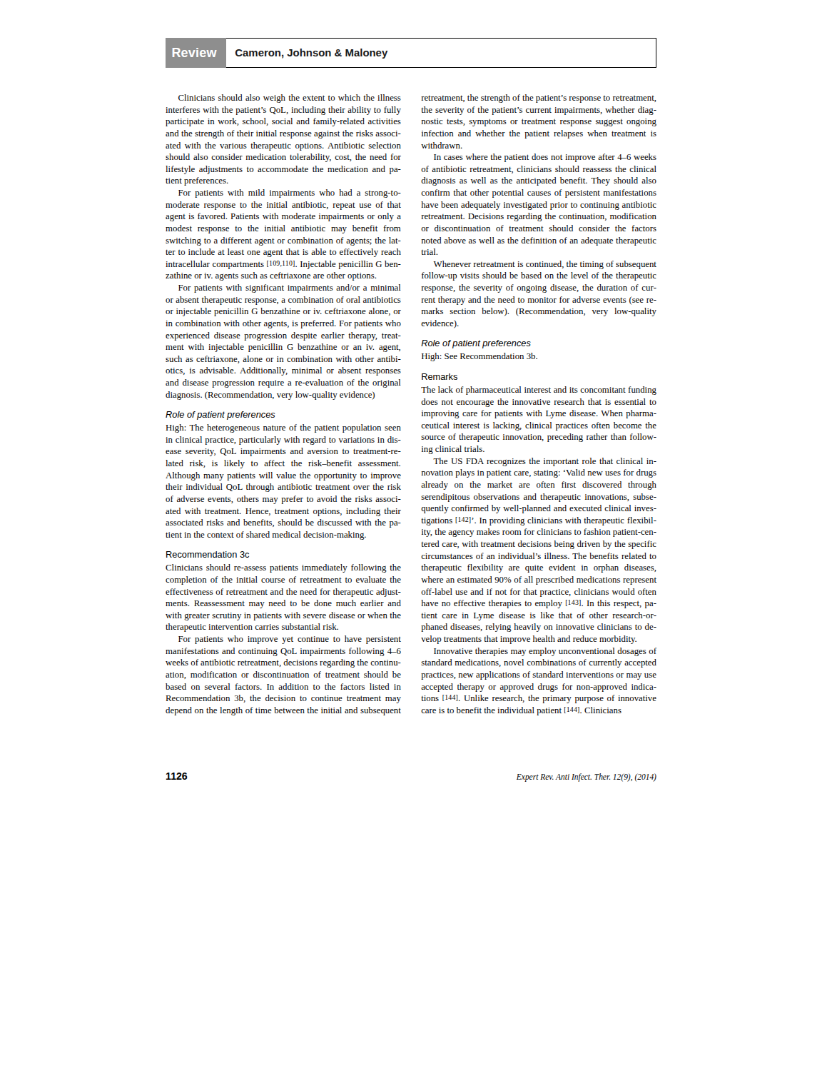Review
Cameron, Johnson & Maloney
Clinicians should also weigh the extent to which the illness interferes with the patient’s QoL, including their ability to fully participate in work, school, social and family-related activities and the strength of their initial response against the risks associated with the various therapeutic options. Antibiotic selection should also consider medication tolerability, cost, the need for lifestyle adjustments to accommodate the medication and patient preferences.
For patients with mild impairments who had a strong-to-moderate response to the initial antibiotic, repeat use of that agent is favored. Patients with moderate impairments or only a modest response to the initial antibiotic may benefit from switching to a different agent or combination of agents; the latter to include at least one agent that is able to effectively reach intracellular compartments [109,110]. Injectable penicillin G benzathine or iv. agents such as ceftriaxone are other options.
For patients with significant impairments and/or a minimal or absent therapeutic response, a combination of oral antibiotics or injectable penicillin G benzathine or iv. ceftriaxone alone, or in combination with other agents, is preferred. For patients who experienced disease progression despite earlier therapy, treatment with injectable penicillin G benzathine or an iv. agent, such as ceftriaxone, alone or in combination with other antibiotics, is advisable. Additionally, minimal or absent responses and disease progression require a re-evaluation of the original diagnosis. (Recommendation, very low-quality evidence)
Role of patient preferences
High: The heterogeneous nature of the patient population seen in clinical practice, particularly with regard to variations in disease severity, QoL impairments and aversion to treatment-related risk, is likely to affect the risk–benefit assessment. Although many patients will value the opportunity to improve their individual QoL through antibiotic treatment over the risk of adverse events, others may prefer to avoid the risks associated with treatment. Hence, treatment options, including their associated risks and benefits, should be discussed with the patient in the context of shared medical decision-making.
Recommendation 3c
Clinicians should re-assess patients immediately following the completion of the initial course of retreatment to evaluate the effectiveness of retreatment and the need for therapeutic adjustments. Reassessment may need to be done much earlier and with greater scrutiny in patients with severe disease or when the therapeutic intervention carries substantial risk.
For patients who improve yet continue to have persistent manifestations and continuing QoL impairments following 4–6 weeks of antibiotic retreatment, decisions regarding the continuation, modification or discontinuation of treatment should be based on several factors. In addition to the factors listed in Recommendation 3b, the decision to continue treatment may depend on the length of time between the initial and subsequent retreatment, the strength of the patient’s response to retreatment, the severity of the patient’s current impairments, whether diagnostic tests, symptoms or treatment response suggest ongoing infection and whether the patient relapses when treatment is withdrawn.
In cases where the patient does not improve after 4–6 weeks of antibiotic retreatment, clinicians should reassess the clinical diagnosis as well as the anticipated benefit. They should also confirm that other potential causes of persistent manifestations have been adequately investigated prior to continuing antibiotic retreatment. Decisions regarding the continuation, modification or discontinuation of treatment should consider the factors noted above as well as the definition of an adequate therapeutic trial.
Whenever retreatment is continued, the timing of subsequent follow-up visits should be based on the level of the therapeutic response, the severity of ongoing disease, the duration of current therapy and the need to monitor for adverse events (see remarks section below). (Recommendation, very low-quality evidence).
Role of patient preferences
High: See Recommendation 3b.
Remarks
The lack of pharmaceutical interest and its concomitant funding does not encourage the innovative research that is essential to improving care for patients with Lyme disease. When pharmaceutical interest is lacking, clinical practices often become the source of therapeutic innovation, preceding rather than following clinical trials.
The US FDA recognizes the important role that clinical innovation plays in patient care, stating: ‘Valid new uses for drugs already on the market are often first discovered through serendipitous observations and therapeutic innovations, subsequently confirmed by well-planned and executed clinical investigations [142]’. In providing clinicians with therapeutic flexibility, the agency makes room for clinicians to fashion patient-centered care, with treatment decisions being driven by the specific circumstances of an individual’s illness. The benefits related to therapeutic flexibility are quite evident in orphan diseases, where an estimated 90% of all prescribed medications represent off-label use and if not for that practice, clinicians would often have no effective therapies to employ [143]. In this respect, patient care in Lyme disease is like that of other research-orphaned diseases, relying heavily on innovative clinicians to develop treatments that improve health and reduce morbidity.
Innovative therapies may employ unconventional dosages of standard medications, novel combinations of currently accepted practices, new applications of standard interventions or may use accepted therapy or approved drugs for non-approved indications [144]. Unlike research, the primary purpose of innovative care is to benefit the individual patient [144]. Clinicians
1126
Expert Rev. Anti Infect. Ther. 12(9), (2014)